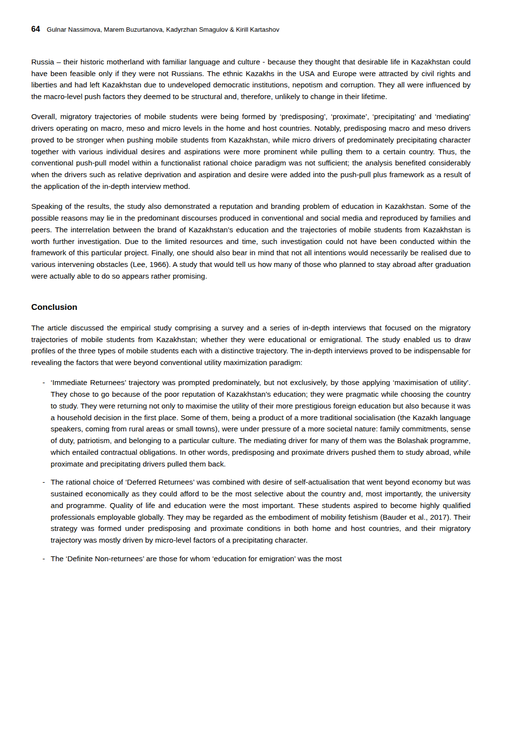64 Gulnar Nassimova, Marem Buzurtanova, Kadyrzhan Smagulov & Kirill Kartashov
Russia – their historic motherland with familiar language and culture - because they thought that desirable life in Kazakhstan could have been feasible only if they were not Russians. The ethnic Kazakhs in the USA and Europe were attracted by civil rights and liberties and had left Kazakhstan due to undeveloped democratic institutions, nepotism and corruption. They all were influenced by the macro-level push factors they deemed to be structural and, therefore, unlikely to change in their lifetime.
Overall, migratory trajectories of mobile students were being formed by ‘predisposing’, ‘proximate’, ‘precipitating’ and ‘mediating’ drivers operating on macro, meso and micro levels in the home and host countries. Notably, predisposing macro and meso drivers proved to be stronger when pushing mobile students from Kazakhstan, while micro drivers of predominately precipitating character together with various individual desires and aspirations were more prominent while pulling them to a certain country. Thus, the conventional push-pull model within a functionalist rational choice paradigm was not sufficient; the analysis benefited considerably when the drivers such as relative deprivation and aspiration and desire were added into the push-pull plus framework as a result of the application of the in-depth interview method.
Speaking of the results, the study also demonstrated a reputation and branding problem of education in Kazakhstan. Some of the possible reasons may lie in the predominant discourses produced in conventional and social media and reproduced by families and peers. The interrelation between the brand of Kazakhstan’s education and the trajectories of mobile students from Kazakhstan is worth further investigation. Due to the limited resources and time, such investigation could not have been conducted within the framework of this particular project. Finally, one should also bear in mind that not all intentions would necessarily be realised due to various intervening obstacles (Lee, 1966). A study that would tell us how many of those who planned to stay abroad after graduation were actually able to do so appears rather promising.
Conclusion
The article discussed the empirical study comprising a survey and a series of in-depth interviews that focused on the migratory trajectories of mobile students from Kazakhstan; whether they were educational or emigrational. The study enabled us to draw profiles of the three types of mobile students each with a distinctive trajectory. The in-depth interviews proved to be indispensable for revealing the factors that were beyond conventional utility maximization paradigm:
‘Immediate Returnees’ trajectory was prompted predominately, but not exclusively, by those applying ‘maximisation of utility’. They chose to go because of the poor reputation of Kazakhstan’s education; they were pragmatic while choosing the country to study. They were returning not only to maximise the utility of their more prestigious foreign education but also because it was a household decision in the first place. Some of them, being a product of a more traditional socialisation (the Kazakh language speakers, coming from rural areas or small towns), were under pressure of a more societal nature: family commitments, sense of duty, patriotism, and belonging to a particular culture. The mediating driver for many of them was the Bolashak programme, which entailed contractual obligations. In other words, predisposing and proximate drivers pushed them to study abroad, while proximate and precipitating drivers pulled them back.
The rational choice of ‘Deferred Returnees’ was combined with desire of self-actualisation that went beyond economy but was sustained economically as they could afford to be the most selective about the country and, most importantly, the university and programme. Quality of life and education were the most important. These students aspired to become highly qualified professionals employable globally. They may be regarded as the embodiment of mobility fetishism (Bauder et al., 2017). Their strategy was formed under predisposing and proximate conditions in both home and host countries, and their migratory trajectory was mostly driven by micro-level factors of a precipitating character.
The ‘Definite Non-returnees’ are those for whom ‘education for emigration’ was the most